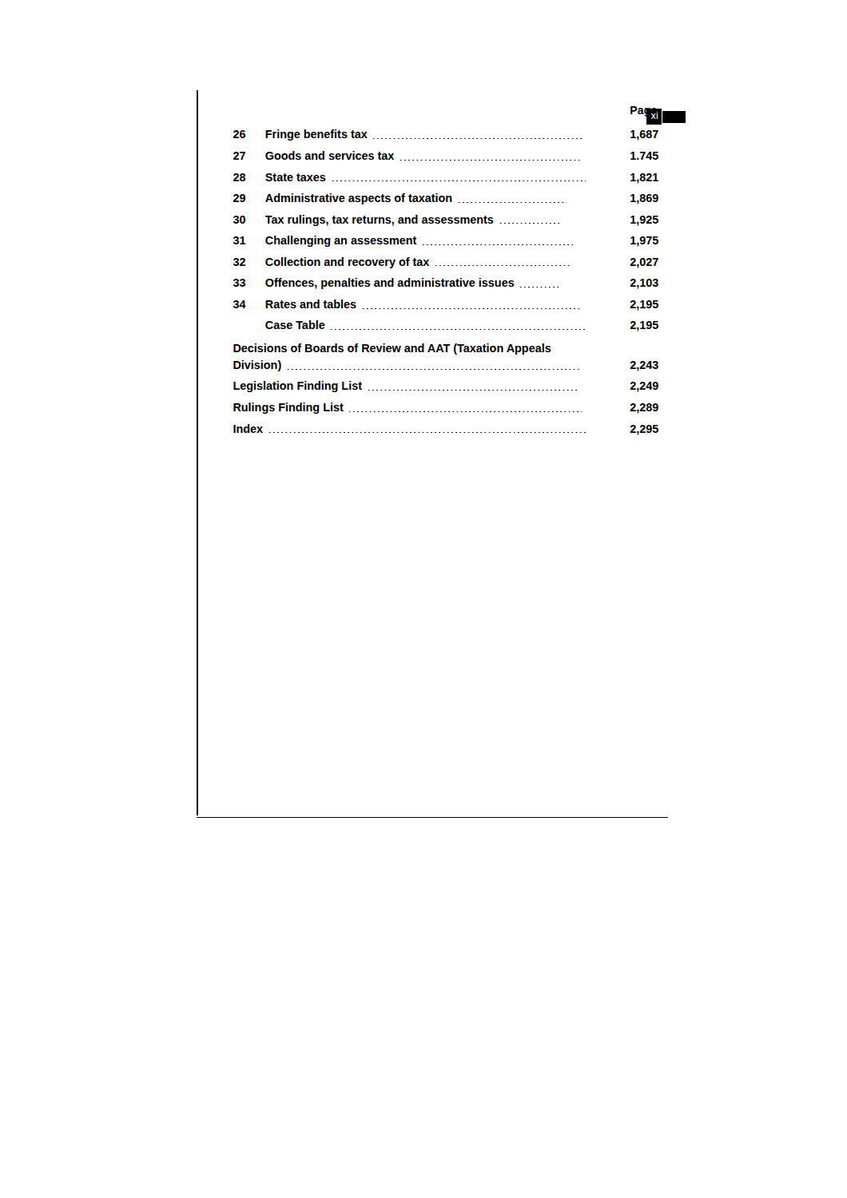xi
Page
| 26 | Fringe benefits tax | 1,687 |
| 27 | Goods and services tax | 1.745 |
| 28 | State taxes | 1,821 |
| 29 | Administrative aspects of taxation | 1,869 |
| 30 | Tax rulings, tax returns, and assessments | 1,925 |
| 31 | Challenging an assessment | 1,975 |
| 32 | Collection and recovery of tax | 2,027 |
| 33 | Offences, penalties and administrative issues | 2,103 |
| 34 | Rates and tables | 2,195 |
| | Case Table | 2,195 |
| Decisions of Boards of Review and AAT (Taxation Appeals |
| | Division) | 2,243 |
| | Legislation Finding List | 2,249 |
| | Rulings Finding List | 2,289 |
| | Index | 2,295 |